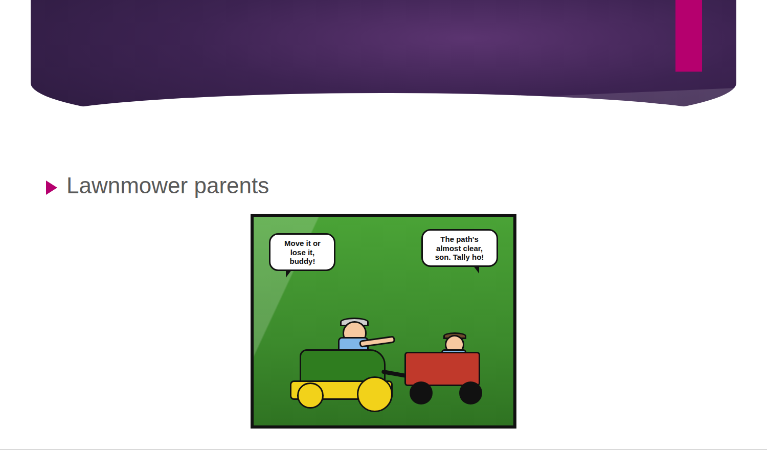Lawnmower parents
Move it or lose it, buddy!
The path's almost clear, son. Tally ho!